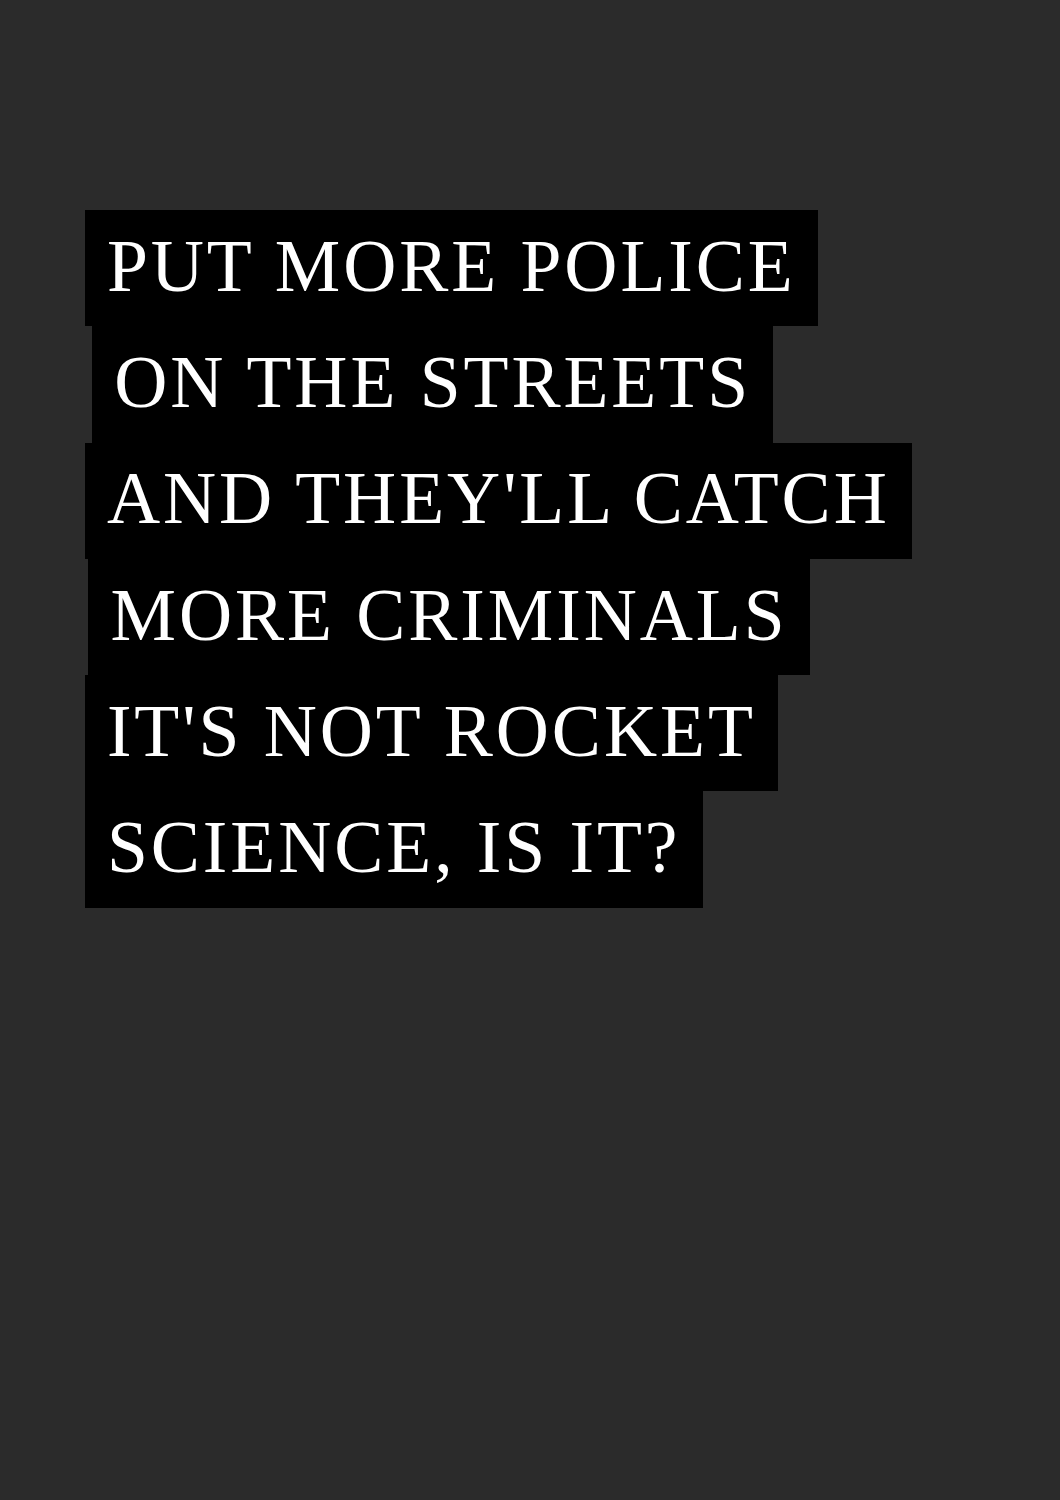Put more police on the streets and they'll catch more criminals It's not rocket science, is it?